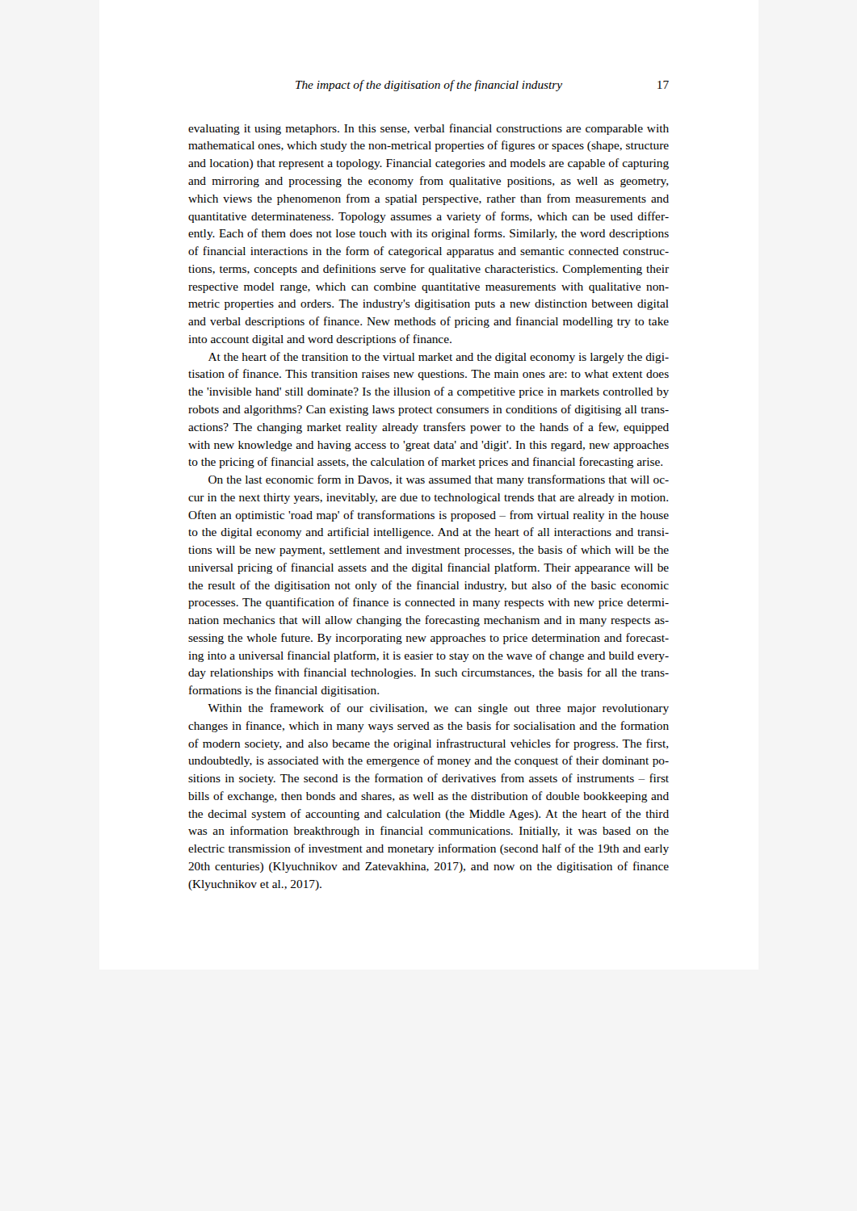The impact of the digitisation of the financial industry 17
evaluating it using metaphors. In this sense, verbal financial constructions are comparable with mathematical ones, which study the non-metrical properties of figures or spaces (shape, structure and location) that represent a topology. Financial categories and models are capable of capturing and mirroring and processing the economy from qualitative positions, as well as geometry, which views the phenomenon from a spatial perspective, rather than from measurements and quantitative determinateness. Topology assumes a variety of forms, which can be used differently. Each of them does not lose touch with its original forms. Similarly, the word descriptions of financial interactions in the form of categorical apparatus and semantic connected constructions, terms, concepts and definitions serve for qualitative characteristics. Complementing their respective model range, which can combine quantitative measurements with qualitative non-metric properties and orders. The industry's digitisation puts a new distinction between digital and verbal descriptions of finance. New methods of pricing and financial modelling try to take into account digital and word descriptions of finance.
At the heart of the transition to the virtual market and the digital economy is largely the digitisation of finance. This transition raises new questions. The main ones are: to what extent does the 'invisible hand' still dominate? Is the illusion of a competitive price in markets controlled by robots and algorithms? Can existing laws protect consumers in conditions of digitising all transactions? The changing market reality already transfers power to the hands of a few, equipped with new knowledge and having access to 'great data' and 'digit'. In this regard, new approaches to the pricing of financial assets, the calculation of market prices and financial forecasting arise.
On the last economic form in Davos, it was assumed that many transformations that will occur in the next thirty years, inevitably, are due to technological trends that are already in motion. Often an optimistic 'road map' of transformations is proposed – from virtual reality in the house to the digital economy and artificial intelligence. And at the heart of all interactions and transitions will be new payment, settlement and investment processes, the basis of which will be the universal pricing of financial assets and the digital financial platform. Their appearance will be the result of the digitisation not only of the financial industry, but also of the basic economic processes. The quantification of finance is connected in many respects with new price determination mechanics that will allow changing the forecasting mechanism and in many respects assessing the whole future. By incorporating new approaches to price determination and forecasting into a universal financial platform, it is easier to stay on the wave of change and build everyday relationships with financial technologies. In such circumstances, the basis for all the transformations is the financial digitisation.
Within the framework of our civilisation, we can single out three major revolutionary changes in finance, which in many ways served as the basis for socialisation and the formation of modern society, and also became the original infrastructural vehicles for progress. The first, undoubtedly, is associated with the emergence of money and the conquest of their dominant positions in society. The second is the formation of derivatives from assets of instruments – first bills of exchange, then bonds and shares, as well as the distribution of double bookkeeping and the decimal system of accounting and calculation (the Middle Ages). At the heart of the third was an information breakthrough in financial communications. Initially, it was based on the electric transmission of investment and monetary information (second half of the 19th and early 20th centuries) (Klyuchnikov and Zatevakhina, 2017), and now on the digitisation of finance (Klyuchnikov et al., 2017).